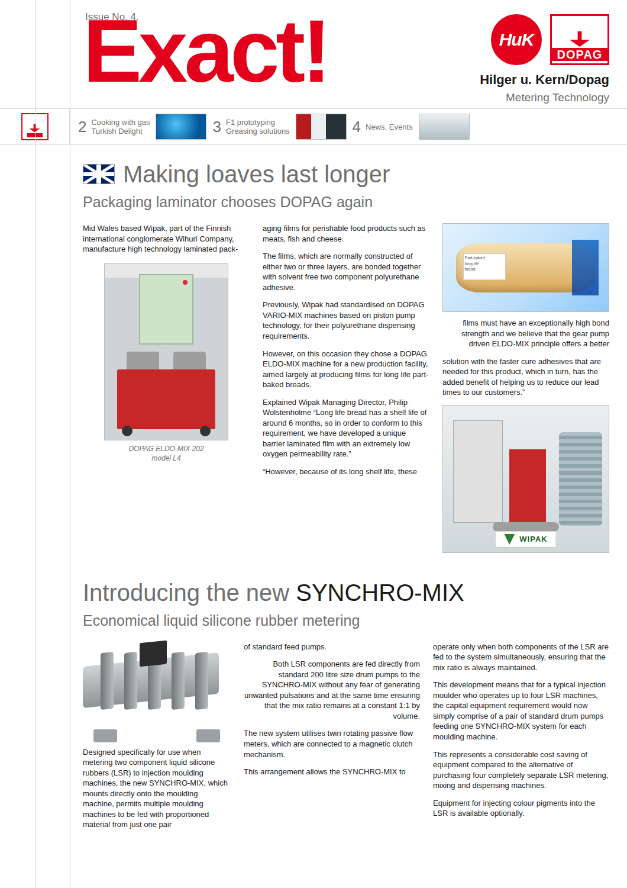Issue No. 4.
Exact!
HuK
DOPAG
Hilger u. Kern/Dopag
Metering Technology
2 Cooking with gas
Turkish Delight
3 F1 prototyping
Greasing solutions
4 News, Events
Making loaves last longer
Packaging laminator chooses DOPAG again
Mid Wales based Wipak, part of the Finnish international conglomerate Wihuri Company, manufacture high technology laminated pack-
DOPAG ELDO-MIX 202
model L4
aging films for perishable food products such as meats, fish and cheese.
The films, which are normally constructed of either two or three layers, are bonded together with solvent free two component polyurethane adhesive.
Previously, Wipak had standardised on DOPAG VARIO-MIX machines based on piston pump technology, for their polyurethane dispensing requirements.
However, on this occasion they chose a DOPAG ELDO-MIX machine for a new production facility, aimed largely at producing films for long life part-baked breads.
Explained Wipak Managing Director, Philip Wolstenholme “Long life bread has a shelf life of around 6 months, so in order to conform to this requirement, we have developed a unique barrier laminated film with an extremely low oxygen permeability rate.”
“However, because of its long shelf life, these
Part-baked
long life
bread
films must have an exceptionally high bond strength and we believe that the gear pump driven ELDO-MIX principle offers a better
solution with the faster cure adhesives that are needed for this product, which in turn, has the added benefit of helping us to reduce our lead times to our customers.”
WIPAK
Introducing the new SYNCHRO-MIX
Economical liquid silicone rubber metering
Designed specifically for use when metering two component liquid silicone rubbers (LSR) to injection moulding machines, the new SYNCHRO-MIX, which mounts directly onto the moulding machine, permits multiple moulding machines to be fed with proportioned material from just one pair
of standard feed pumps.
Both LSR components are fed directly from standard 200 litre size drum pumps to the SYNCHRO-MIX without any fear of generating unwanted pulsations and at the same time ensuring that the mix ratio remains at a constant 1:1 by volume.
The new system utilises twin rotating passive flow meters, which are connected to a magnetic clutch mechanism.
This arrangement allows the SYNCHRO-MIX to
operate only when both components of the LSR are fed to the system simultaneously, ensuring that the mix ratio is always maintained.
This development means that for a typical injection moulder who operates up to four LSR machines, the capital equipment requirement would now simply comprise of a pair of standard drum pumps feeding one SYNCHRO-MIX system for each moulding machine.
This represents a considerable cost saving of equipment compared to the alternative of purchasing four completely separate LSR metering, mixing and dispensing machines.
Equipment for injecting colour pigments into the LSR is available optionally.